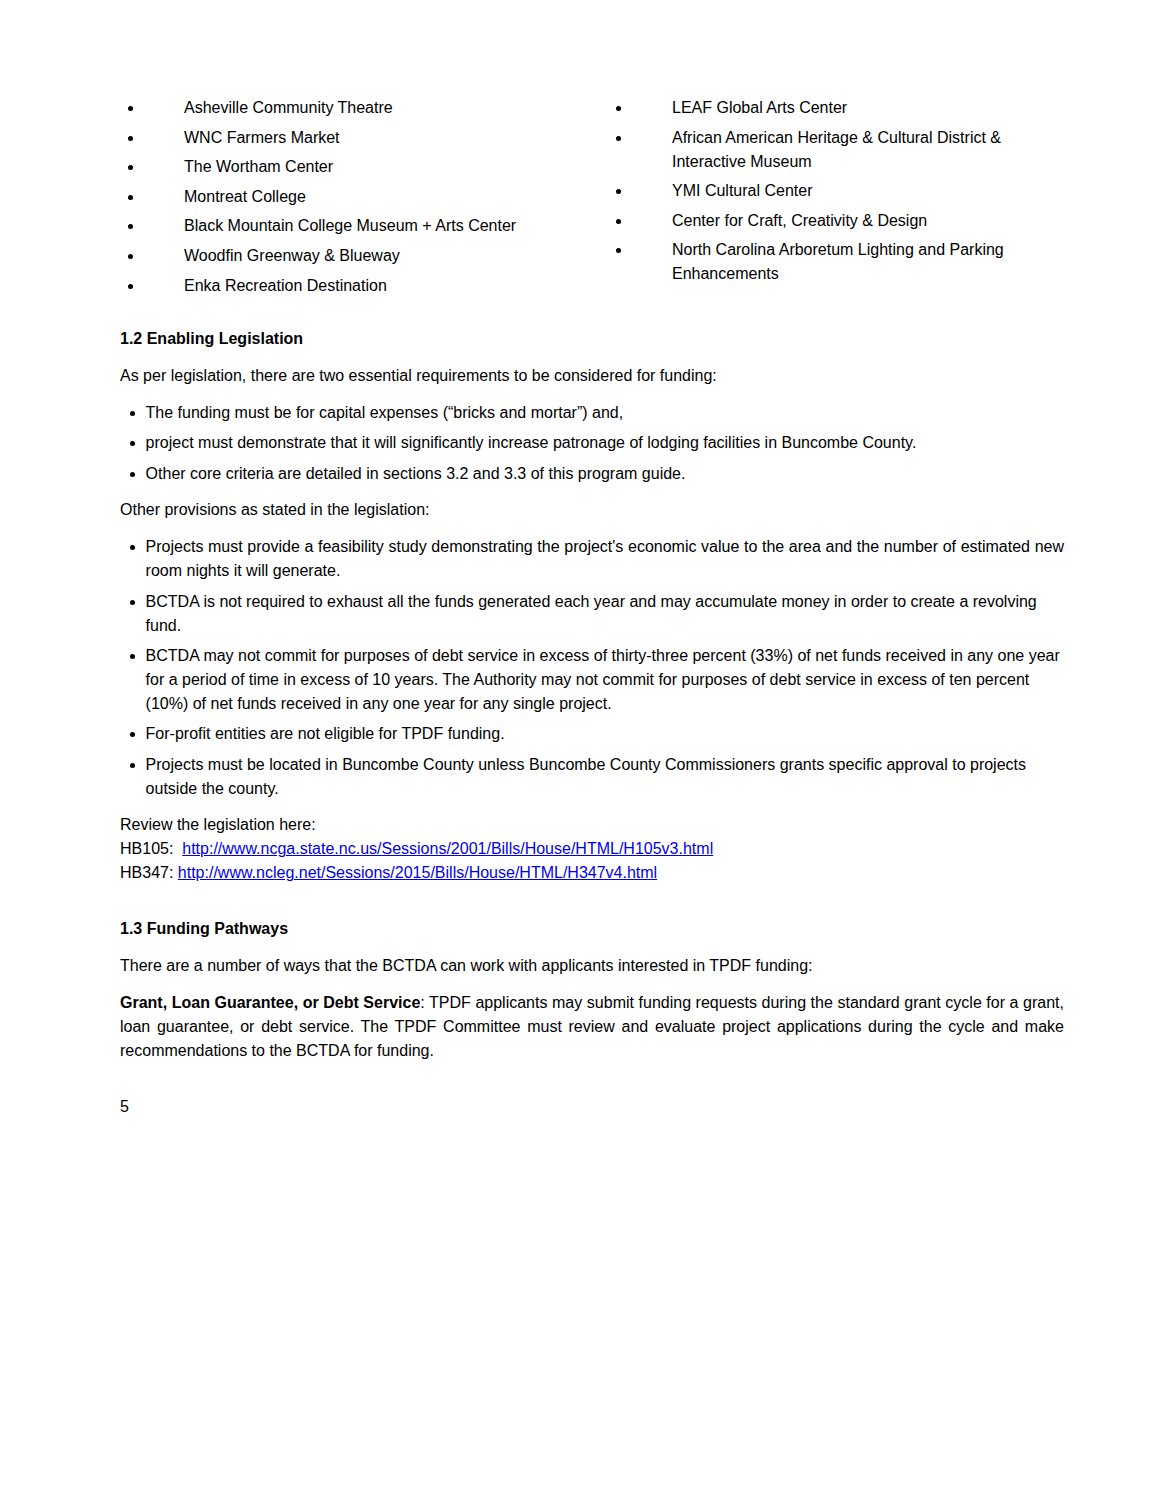Asheville Community Theatre
WNC Farmers Market
The Wortham Center
Montreat College
Black Mountain College Museum + Arts Center
Woodfin Greenway & Blueway
Enka Recreation Destination
LEAF Global Arts Center
African American Heritage & Cultural District & Interactive Museum
YMI Cultural Center
Center for Craft, Creativity & Design
North Carolina Arboretum Lighting and Parking Enhancements
1.2 Enabling Legislation
As per legislation, there are two essential requirements to be considered for funding:
The funding must be for capital expenses (“bricks and mortar”) and,
project must demonstrate that it will significantly increase patronage of lodging facilities in Buncombe County.
Other core criteria are detailed in sections 3.2 and 3.3 of this program guide.
Other provisions as stated in the legislation:
Projects must provide a feasibility study demonstrating the project's economic value to the area and the number of estimated new room nights it will generate.
BCTDA is not required to exhaust all the funds generated each year and may accumulate money in order to create a revolving fund.
BCTDA may not commit for purposes of debt service in excess of thirty-three percent (33%) of net funds received in any one year for a period of time in excess of 10 years. The Authority may not commit for purposes of debt service in excess of ten percent (10%) of net funds received in any one year for any single project.
For-profit entities are not eligible for TPDF funding.
Projects must be located in Buncombe County unless Buncombe County Commissioners grants specific approval to projects outside the county.
Review the legislation here:
HB105: http://www.ncga.state.nc.us/Sessions/2001/Bills/House/HTML/H105v3.html
HB347: http://www.ncleg.net/Sessions/2015/Bills/House/HTML/H347v4.html
1.3 Funding Pathways
There are a number of ways that the BCTDA can work with applicants interested in TPDF funding:
Grant, Loan Guarantee, or Debt Service: TPDF applicants may submit funding requests during the standard grant cycle for a grant, loan guarantee, or debt service. The TPDF Committee must review and evaluate project applications during the cycle and make recommendations to the BCTDA for funding.
5